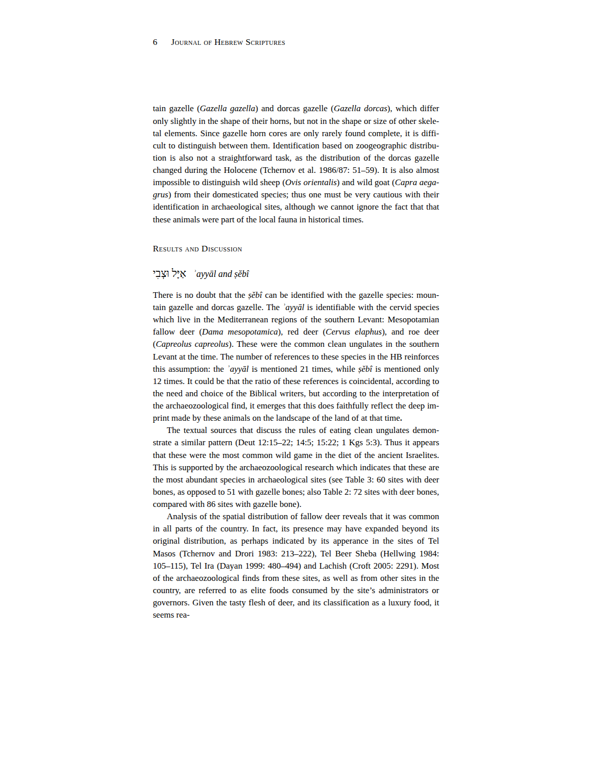6 Journal of Hebrew Scriptures
tain gazelle (Gazella gazella) and dorcas gazelle (Gazella dorcas), which differ only slightly in the shape of their horns, but not in the shape or size of other skeletal elements. Since gazelle horn cores are only rarely found complete, it is difficult to distinguish between them. Identification based on zoogeographic distribution is also not a straightforward task, as the distribution of the dorcas gazelle changed during the Holocene (Tchernov et al. 1986/87: 51–59). It is also almost impossible to distinguish wild sheep (Ovis orientalis) and wild goat (Capra aegagrus) from their domesticated species; thus one must be very cautious with their identification in archaeological sites, although we cannot ignore the fact that that these animals were part of the local fauna in historical times.
Results and Discussion
אַיָּל וּצְבִי ʾayyāl and ṣĕbî
There is no doubt that the ṣĕbî can be identified with the gazelle species: mountain gazelle and dorcas gazelle. The ʾayyāl is identifiable with the cervid species which live in the Mediterranean regions of the southern Levant: Mesopotamian fallow deer (Dama mesopotamica), red deer (Cervus elaphus), and roe deer (Capreolus capreolus). These were the common clean ungulates in the southern Levant at the time. The number of references to these species in the HB reinforces this assumption: the ʾayyāl is mentioned 21 times, while ṣĕbî is mentioned only 12 times. It could be that the ratio of these references is coincidental, according to the need and choice of the Biblical writers, but according to the interpretation of the archaeozoological find, it emerges that this does faithfully reflect the deep imprint made by these animals on the landscape of the land of at that time.
The textual sources that discuss the rules of eating clean ungulates demonstrate a similar pattern (Deut 12:15–22; 14:5; 15:22; 1 Kgs 5:3). Thus it appears that these were the most common wild game in the diet of the ancient Israelites. This is supported by the archaeozoological research which indicates that these are the most abundant species in archaeological sites (see Table 3: 60 sites with deer bones, as opposed to 51 with gazelle bones; also Table 2: 72 sites with deer bones, compared with 86 sites with gazelle bone).
Analysis of the spatial distribution of fallow deer reveals that it was common in all parts of the country. In fact, its presence may have expanded beyond its original distribution, as perhaps indicated by its apperance in the sites of Tel Masos (Tchernov and Drori 1983: 213–222), Tel Beer Sheba (Hellwing 1984: 105–115), Tel Ira (Dayan 1999: 480–494) and Lachish (Croft 2005: 2291). Most of the archaeozoological finds from these sites, as well as from other sites in the country, are referred to as elite foods consumed by the site’s administrators or governors. Given the tasty flesh of deer, and its classification as a luxury food, it seems rea-